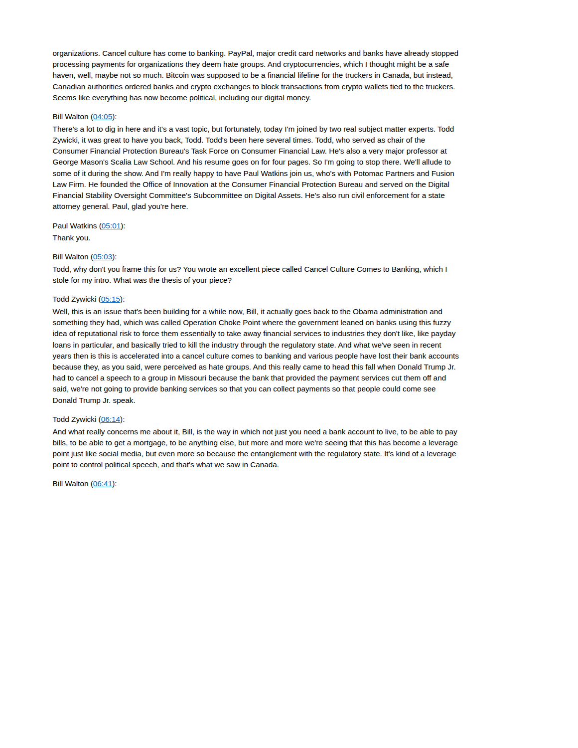organizations. Cancel culture has come to banking. PayPal, major credit card networks and banks have already stopped processing payments for organizations they deem hate groups. And cryptocurrencies, which I thought might be a safe haven, well, maybe not so much. Bitcoin was supposed to be a financial lifeline for the truckers in Canada, but instead, Canadian authorities ordered banks and crypto exchanges to block transactions from crypto wallets tied to the truckers. Seems like everything has now become political, including our digital money.
Bill Walton (04:05):
There's a lot to dig in here and it's a vast topic, but fortunately, today I'm joined by two real subject matter experts. Todd Zywicki, it was great to have you back, Todd. Todd's been here several times. Todd, who served as chair of the Consumer Financial Protection Bureau's Task Force on Consumer Financial Law. He's also a very major professor at George Mason's Scalia Law School. And his resume goes on for four pages. So I'm going to stop there. We'll allude to some of it during the show. And I'm really happy to have Paul Watkins join us, who's with Potomac Partners and Fusion Law Firm. He founded the Office of Innovation at the Consumer Financial Protection Bureau and served on the Digital Financial Stability Oversight Committee's Subcommittee on Digital Assets. He's also run civil enforcement for a state attorney general. Paul, glad you're here.
Paul Watkins (05:01):
Thank you.
Bill Walton (05:03):
Todd, why don't you frame this for us? You wrote an excellent piece called Cancel Culture Comes to Banking, which I stole for my intro. What was the thesis of your piece?
Todd Zywicki (05:15):
Well, this is an issue that's been building for a while now, Bill, it actually goes back to the Obama administration and something they had, which was called Operation Choke Point where the government leaned on banks using this fuzzy idea of reputational risk to force them essentially to take away financial services to industries they don't like, like payday loans in particular, and basically tried to kill the industry through the regulatory state. And what we've seen in recent years then is this is accelerated into a cancel culture comes to banking and various people have lost their bank accounts because they, as you said, were perceived as hate groups. And this really came to head this fall when Donald Trump Jr. had to cancel a speech to a group in Missouri because the bank that provided the payment services cut them off and said, we're not going to provide banking services so that you can collect payments so that people could come see Donald Trump Jr. speak.
Todd Zywicki (06:14):
And what really concerns me about it, Bill, is the way in which not just you need a bank account to live, to be able to pay bills, to be able to get a mortgage, to be anything else, but more and more we're seeing that this has become a leverage point just like social media, but even more so because the entanglement with the regulatory state. It's kind of a leverage point to control political speech, and that's what we saw in Canada.
Bill Walton (06:41):